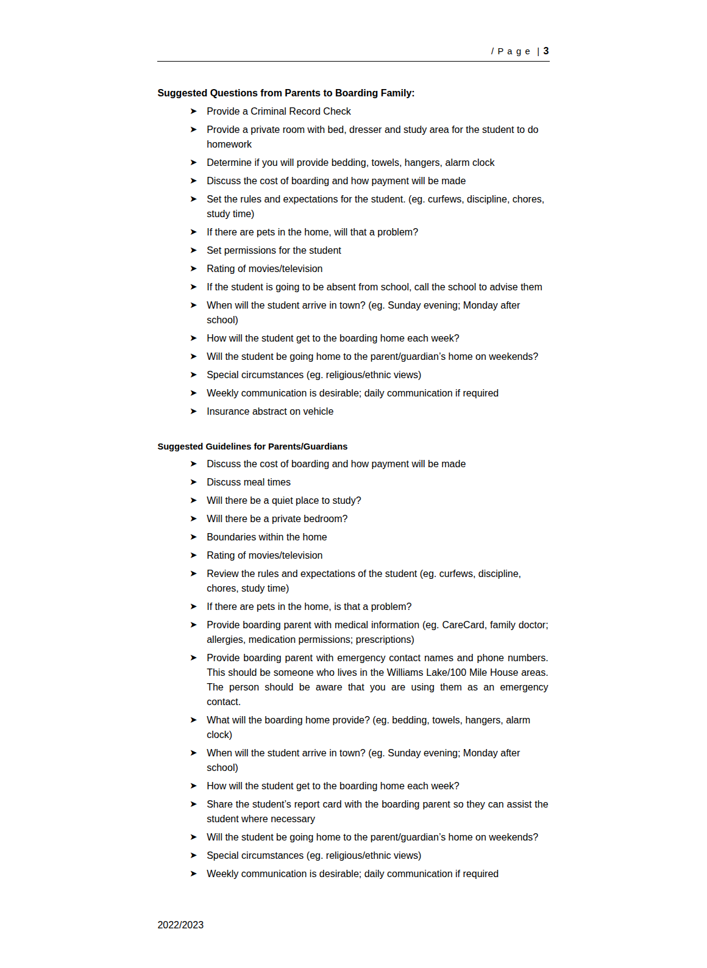/ P a g e | 3
Suggested Questions from Parents to Boarding Family:
Provide a Criminal Record Check
Provide a private room with bed, dresser and study area for the student to do homework
Determine if you will provide bedding, towels, hangers, alarm clock
Discuss the cost of boarding and how payment will be made
Set the rules and expectations for the student. (eg. curfews, discipline, chores, study time)
If there are pets in the home, will that a problem?
Set permissions for the student
Rating of movies/television
If the student is going to be absent from school, call the school to advise them
When will the student arrive in town? (eg. Sunday evening; Monday after school)
How will the student get to the boarding home each week?
Will the student be going home to the parent/guardian’s home on weekends?
Special circumstances (eg. religious/ethnic views)
Weekly communication is desirable; daily communication if required
Insurance abstract on vehicle
Suggested Guidelines for Parents/Guardians
Discuss the cost of boarding and how payment will be made
Discuss meal times
Will there be a quiet place to study?
Will there be a private bedroom?
Boundaries within the home
Rating of movies/television
Review the rules and expectations of the student (eg. curfews, discipline, chores, study time)
If there are pets in the home, is that a problem?
Provide boarding parent with medical information (eg. CareCard, family doctor; allergies, medication permissions; prescriptions)
Provide boarding parent with emergency contact names and phone numbers. This should be someone who lives in the Williams Lake/100 Mile House areas. The person should be aware that you are using them as an emergency contact.
What will the boarding home provide? (eg. bedding, towels, hangers, alarm clock)
When will the student arrive in town? (eg. Sunday evening; Monday after school)
How will the student get to the boarding home each week?
Share the student’s report card with the boarding parent so they can assist the student where necessary
Will the student be going home to the parent/guardian’s home on weekends?
Special circumstances (eg. religious/ethnic views)
Weekly communication is desirable; daily communication if required
2022/2023